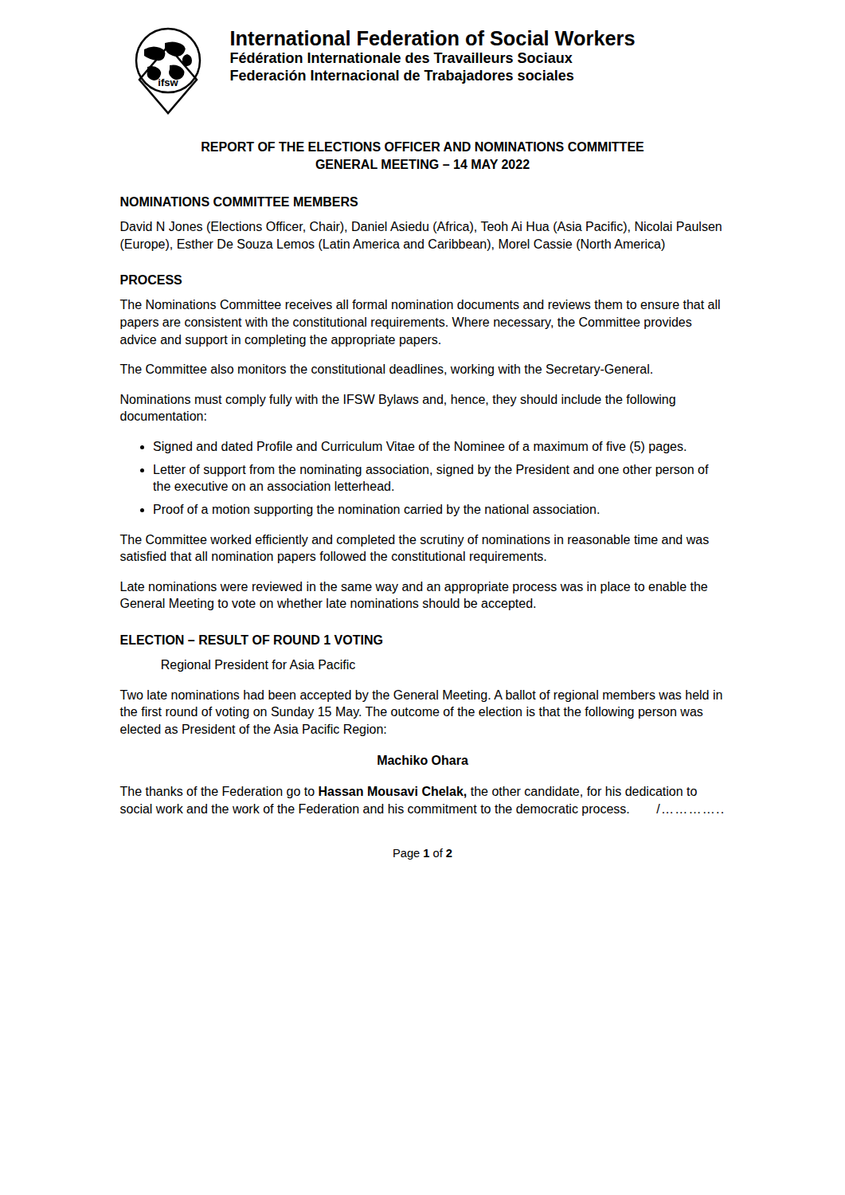ifsw
International Federation of Social Workers
Fédération Internationale des Travailleurs Sociaux
Federación Internacional de Trabajadores sociales
Report of the Elections Officer and Nominations Committee
General Meeting – 14 May 2022
Nominations Committee Members
David N Jones (Elections Officer, Chair), Daniel Asiedu (Africa), Teoh Ai Hua (Asia Pacific), Nicolai Paulsen (Europe), Esther De Souza Lemos (Latin America and Caribbean), Morel Cassie (North America)
Process
The Nominations Committee receives all formal nomination documents and reviews them to ensure that all papers are consistent with the constitutional requirements. Where necessary, the Committee provides advice and support in completing the appropriate papers.
The Committee also monitors the constitutional deadlines, working with the Secretary-General.
Nominations must comply fully with the IFSW Bylaws and, hence, they should include the following documentation:
Signed and dated Profile and Curriculum Vitae of the Nominee of a maximum of five (5) pages.
Letter of support from the nominating association, signed by the President and one other person of the executive on an association letterhead.
Proof of a motion supporting the nomination carried by the national association.
The Committee worked efficiently and completed the scrutiny of nominations in reasonable time and was satisfied that all nomination papers followed the constitutional requirements.
Late nominations were reviewed in the same way and an appropriate process was in place to enable the General Meeting to vote on whether late nominations should be accepted.
Election – Result of Round 1 Voting
Regional President for Asia Pacific
Two late nominations had been accepted by the General Meeting. A ballot of regional members was held in the first round of voting on Sunday 15 May. The outcome of the election is that the following person was elected as President of the Asia Pacific Region:
Machiko Ohara
The thanks of the Federation go to Hassan Mousavi Chelak, the other candidate, for his dedication to social work and the work of the Federation and his commitment to the democratic process. /…………..
Page 1 of 2